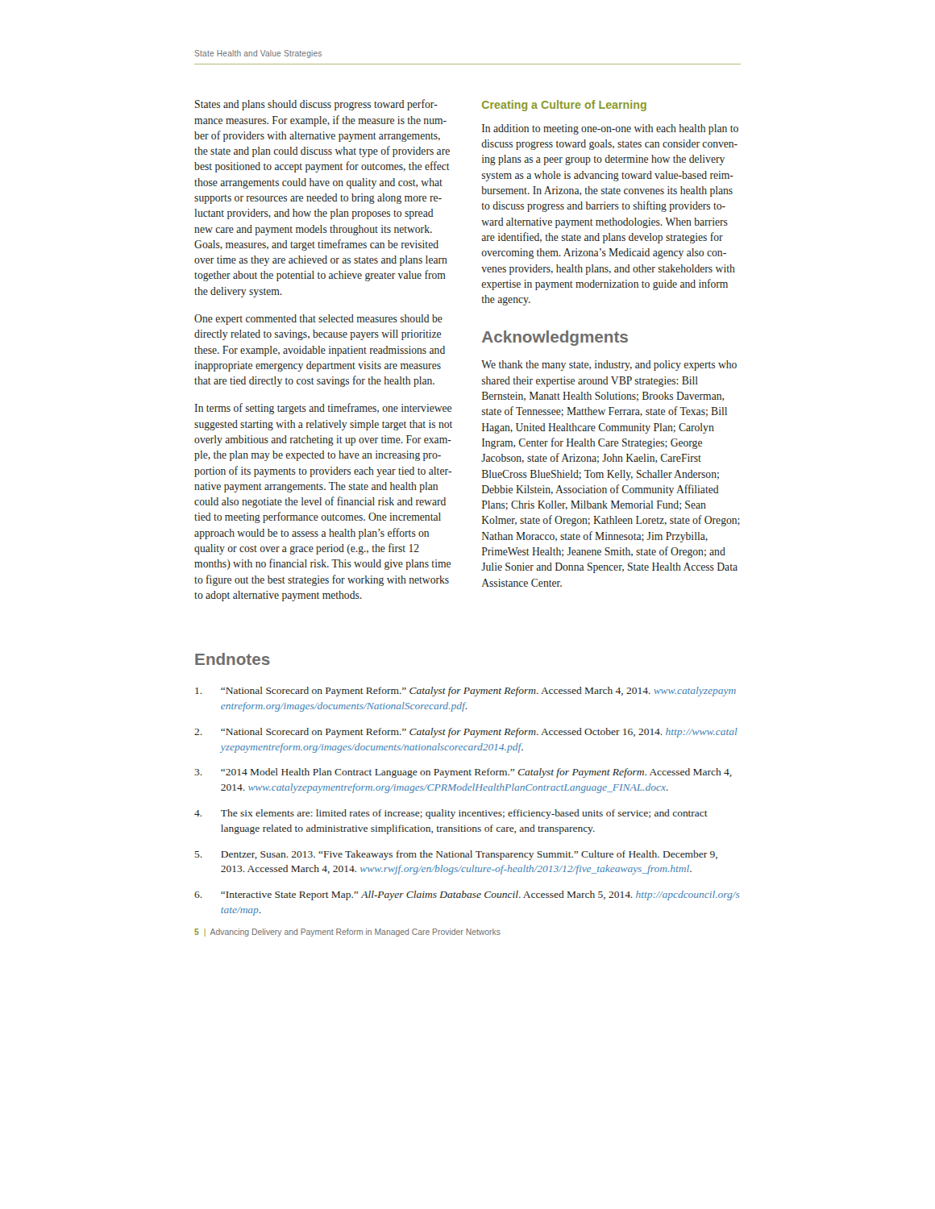State Health and Value Strategies
States and plans should discuss progress toward performance measures. For example, if the measure is the number of providers with alternative payment arrangements, the state and plan could discuss what type of providers are best positioned to accept payment for outcomes, the effect those arrangements could have on quality and cost, what supports or resources are needed to bring along more reluctant providers, and how the plan proposes to spread new care and payment models throughout its network. Goals, measures, and target timeframes can be revisited over time as they are achieved or as states and plans learn together about the potential to achieve greater value from the delivery system.
One expert commented that selected measures should be directly related to savings, because payers will prioritize these. For example, avoidable inpatient readmissions and inappropriate emergency department visits are measures that are tied directly to cost savings for the health plan.
In terms of setting targets and timeframes, one interviewee suggested starting with a relatively simple target that is not overly ambitious and ratcheting it up over time. For example, the plan may be expected to have an increasing proportion of its payments to providers each year tied to alternative payment arrangements. The state and health plan could also negotiate the level of financial risk and reward tied to meeting performance outcomes. One incremental approach would be to assess a health plan’s efforts on quality or cost over a grace period (e.g., the first 12 months) with no financial risk. This would give plans time to figure out the best strategies for working with networks to adopt alternative payment methods.
Creating a Culture of Learning
In addition to meeting one-on-one with each health plan to discuss progress toward goals, states can consider convening plans as a peer group to determine how the delivery system as a whole is advancing toward value-based reimbursement. In Arizona, the state convenes its health plans to discuss progress and barriers to shifting providers toward alternative payment methodologies. When barriers are identified, the state and plans develop strategies for overcoming them. Arizona’s Medicaid agency also convenes providers, health plans, and other stakeholders with expertise in payment modernization to guide and inform the agency.
Acknowledgments
We thank the many state, industry, and policy experts who shared their expertise around VBP strategies: Bill Bernstein, Manatt Health Solutions; Brooks Daverman, state of Tennessee; Matthew Ferrara, state of Texas; Bill Hagan, United Healthcare Community Plan; Carolyn Ingram, Center for Health Care Strategies; George Jacobson, state of Arizona; John Kaelin, CareFirst BlueCross BlueShield; Tom Kelly, Schaller Anderson; Debbie Kilstein, Association of Community Affiliated Plans; Chris Koller, Milbank Memorial Fund; Sean Kolmer, state of Oregon; Kathleen Loretz, state of Oregon; Nathan Moracco, state of Minnesota; Jim Przybilla, PrimeWest Health; Jeanene Smith, state of Oregon; and Julie Sonier and Donna Spencer, State Health Access Data Assistance Center.
Endnotes
“National Scorecard on Payment Reform.” Catalyst for Payment Reform. Accessed March 4, 2014. www.catalyzepaymentreform.org/images/documents/NationalScorecard.pdf.
“National Scorecard on Payment Reform.” Catalyst for Payment Reform. Accessed October 16, 2014. http://www.catalyzepaymentreform.org/images/documents/nationalscorecard2014.pdf.
“2014 Model Health Plan Contract Language on Payment Reform.” Catalyst for Payment Reform. Accessed March 4, 2014. www.catalyzepaymentreform.org/images/CPRModelHealthPlanContractLanguage_FINAL.docx.
The six elements are: limited rates of increase; quality incentives; efficiency-based units of service; and contract language related to administrative simplification, transitions of care, and transparency.
Dentzer, Susan. 2013. “Five Takeaways from the National Transparency Summit.” Culture of Health. December 9, 2013. Accessed March 4, 2014. www.rwjf.org/en/blogs/culture-of-health/2013/12/five_takeaways_from.html.
“Interactive State Report Map.” All-Payer Claims Database Council. Accessed March 5, 2014. http://apcdcouncil.org/state/map.
5 | Advancing Delivery and Payment Reform in Managed Care Provider Networks